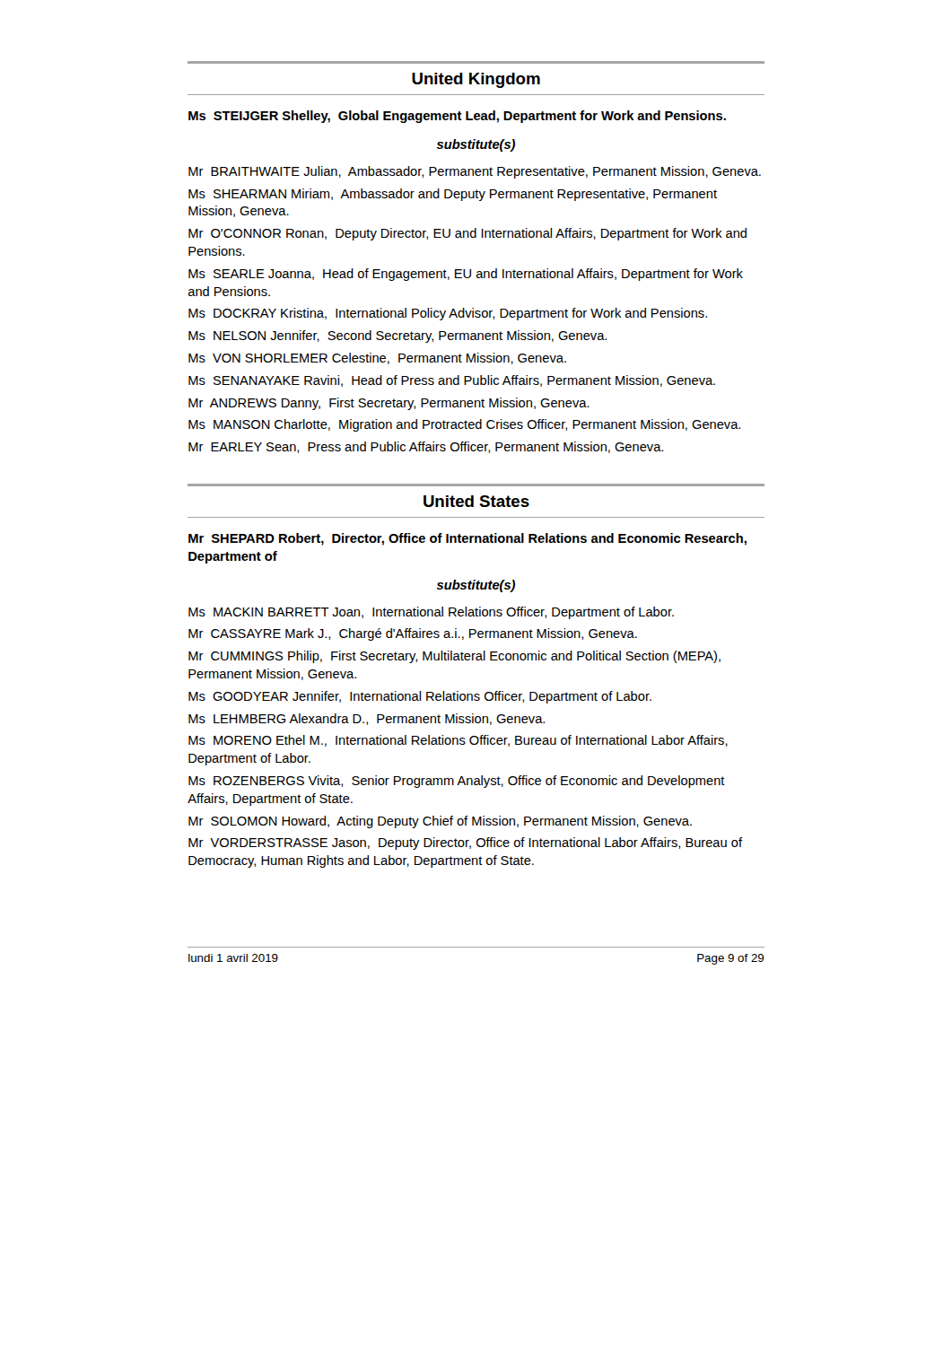United Kingdom
Ms STEIJGER Shelley, Global Engagement Lead, Department for Work and Pensions.
substitute(s)
Mr BRAITHWAITE Julian, Ambassador, Permanent Representative, Permanent Mission, Geneva.
Ms SHEARMAN Miriam, Ambassador and Deputy Permanent Representative, Permanent Mission, Geneva.
Mr O'CONNOR Ronan, Deputy Director, EU and International Affairs, Department for Work and Pensions.
Ms SEARLE Joanna, Head of Engagement, EU and International Affairs, Department for Work and Pensions.
Ms DOCKRAY Kristina, International Policy Advisor, Department for Work and Pensions.
Ms NELSON Jennifer, Second Secretary, Permanent Mission, Geneva.
Ms VON SHORLEMER Celestine, Permanent Mission, Geneva.
Ms SENANAYAKE Ravini, Head of Press and Public Affairs, Permanent Mission, Geneva.
Mr ANDREWS Danny, First Secretary, Permanent Mission, Geneva.
Ms MANSON Charlotte, Migration and Protracted Crises Officer, Permanent Mission, Geneva.
Mr EARLEY Sean, Press and Public Affairs Officer, Permanent Mission, Geneva.
United States
Mr SHEPARD Robert, Director, Office of International Relations and Economic Research, Department of
substitute(s)
Ms MACKIN BARRETT Joan, International Relations Officer, Department of Labor.
Mr CASSAYRE Mark J., Chargé d'Affaires a.i., Permanent Mission, Geneva.
Mr CUMMINGS Philip, First Secretary, Multilateral Economic and Political Section (MEPA), Permanent Mission, Geneva.
Ms GOODYEAR Jennifer, International Relations Officer, Department of Labor.
Ms LEHMBERG Alexandra D., Permanent Mission, Geneva.
Ms MORENO Ethel M., International Relations Officer, Bureau of International Labor Affairs, Department of Labor.
Ms ROZENBERGS Vivita, Senior Programm Analyst, Office of Economic and Development Affairs, Department of State.
Mr SOLOMON Howard, Acting Deputy Chief of Mission, Permanent Mission, Geneva.
Mr VORDERSTRASSE Jason, Deputy Director, Office of International Labor Affairs, Bureau of Democracy, Human Rights and Labor, Department of State.
lundi 1 avril 2019 Page 9 of 29